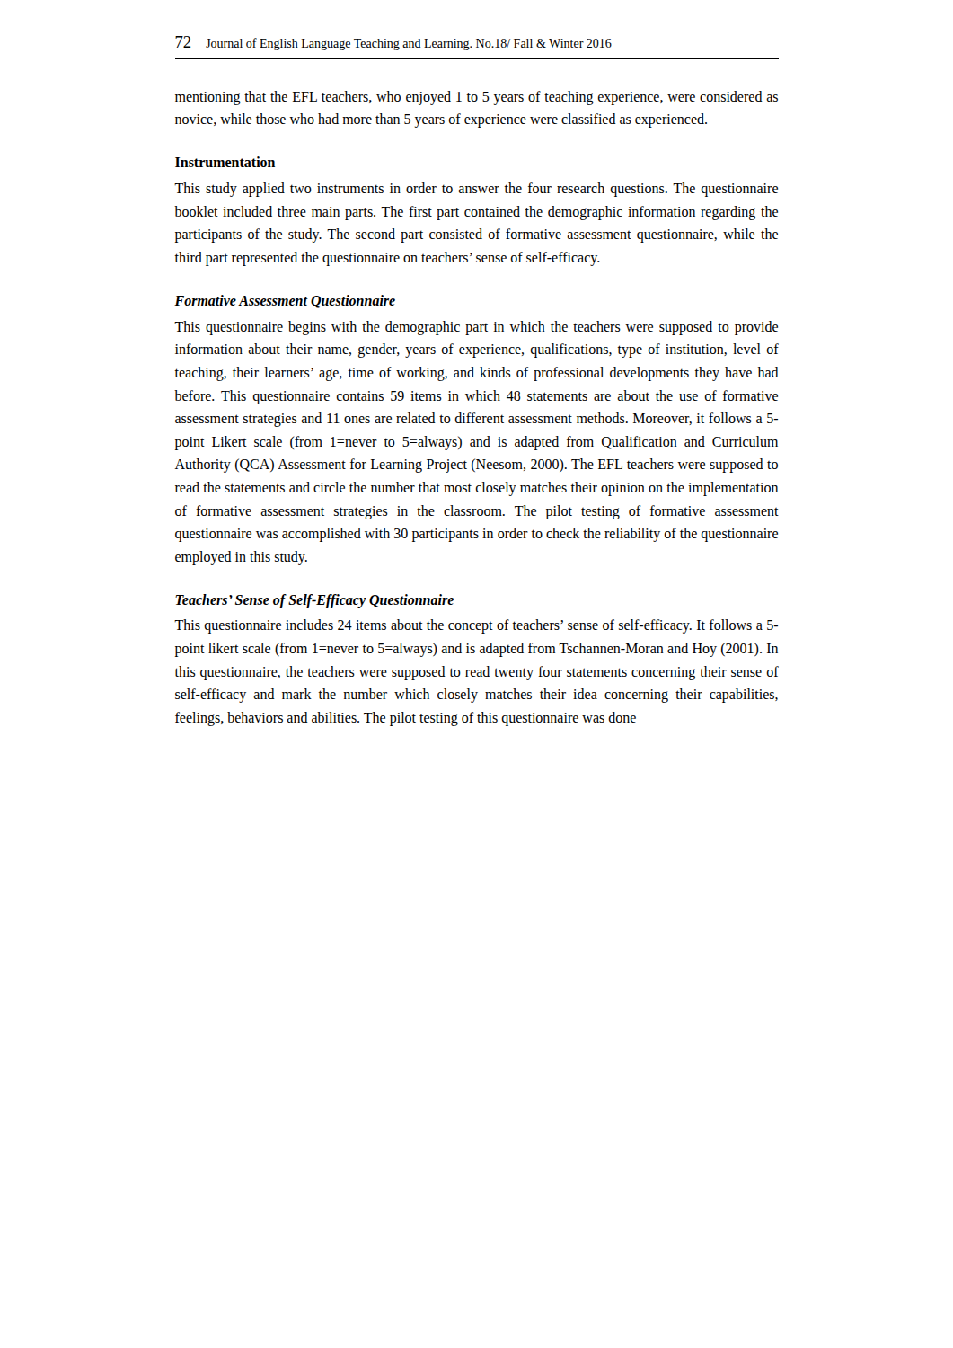72 Journal of English Language Teaching and Learning. No.18/ Fall & Winter 2016
mentioning that the EFL teachers, who enjoyed 1 to 5 years of teaching experience, were considered as novice, while those who had more than 5 years of experience were classified as experienced.
Instrumentation
This study applied two instruments in order to answer the four research questions. The questionnaire booklet included three main parts. The first part contained the demographic information regarding the participants of the study. The second part consisted of formative assessment questionnaire, while the third part represented the questionnaire on teachers’ sense of self-efficacy.
Formative Assessment Questionnaire
This questionnaire begins with the demographic part in which the teachers were supposed to provide information about their name, gender, years of experience, qualifications, type of institution, level of teaching, their learners’ age, time of working, and kinds of professional developments they have had before. This questionnaire contains 59 items in which 48 statements are about the use of formative assessment strategies and 11 ones are related to different assessment methods. Moreover, it follows a 5-point Likert scale (from 1=never to 5=always) and is adapted from Qualification and Curriculum Authority (QCA) Assessment for Learning Project (Neesom, 2000). The EFL teachers were supposed to read the statements and circle the number that most closely matches their opinion on the implementation of formative assessment strategies in the classroom. The pilot testing of formative assessment questionnaire was accomplished with 30 participants in order to check the reliability of the questionnaire employed in this study.
Teachers’ Sense of Self-Efficacy Questionnaire
This questionnaire includes 24 items about the concept of teachers’ sense of self-efficacy. It follows a 5-point likert scale (from 1=never to 5=always) and is adapted from Tschannen-Moran and Hoy (2001). In this questionnaire, the teachers were supposed to read twenty four statements concerning their sense of self-efficacy and mark the number which closely matches their idea concerning their capabilities, feelings, behaviors and abilities. The pilot testing of this questionnaire was done